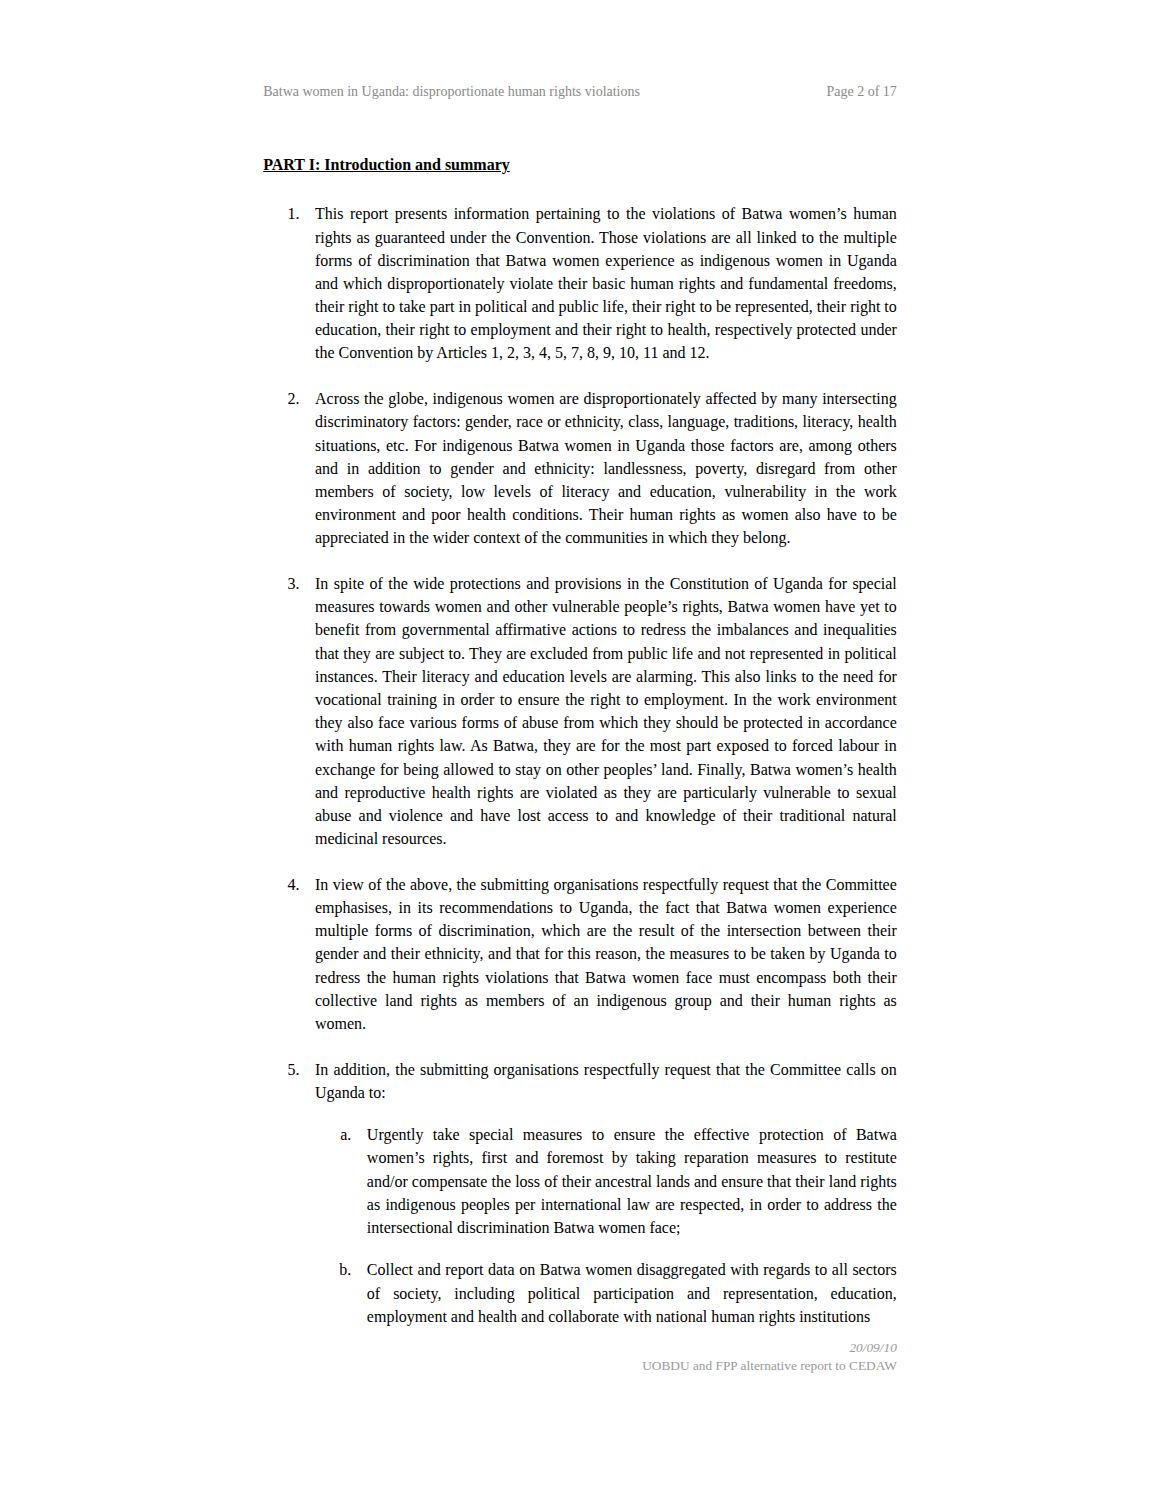Batwa women in Uganda: disproportionate human rights violations Page 2 of 17
PART I: Introduction and summary
This report presents information pertaining to the violations of Batwa women’s human rights as guaranteed under the Convention. Those violations are all linked to the multiple forms of discrimination that Batwa women experience as indigenous women in Uganda and which disproportionately violate their basic human rights and fundamental freedoms, their right to take part in political and public life, their right to be represented, their right to education, their right to employment and their right to health, respectively protected under the Convention by Articles 1, 2, 3, 4, 5, 7, 8, 9, 10, 11 and 12.
Across the globe, indigenous women are disproportionately affected by many intersecting discriminatory factors: gender, race or ethnicity, class, language, traditions, literacy, health situations, etc. For indigenous Batwa women in Uganda those factors are, among others and in addition to gender and ethnicity: landlessness, poverty, disregard from other members of society, low levels of literacy and education, vulnerability in the work environment and poor health conditions. Their human rights as women also have to be appreciated in the wider context of the communities in which they belong.
In spite of the wide protections and provisions in the Constitution of Uganda for special measures towards women and other vulnerable people’s rights, Batwa women have yet to benefit from governmental affirmative actions to redress the imbalances and inequalities that they are subject to. They are excluded from public life and not represented in political instances. Their literacy and education levels are alarming. This also links to the need for vocational training in order to ensure the right to employment. In the work environment they also face various forms of abuse from which they should be protected in accordance with human rights law. As Batwa, they are for the most part exposed to forced labour in exchange for being allowed to stay on other peoples’ land. Finally, Batwa women’s health and reproductive health rights are violated as they are particularly vulnerable to sexual abuse and violence and have lost access to and knowledge of their traditional natural medicinal resources.
In view of the above, the submitting organisations respectfully request that the Committee emphasises, in its recommendations to Uganda, the fact that Batwa women experience multiple forms of discrimination, which are the result of the intersection between their gender and their ethnicity, and that for this reason, the measures to be taken by Uganda to redress the human rights violations that Batwa women face must encompass both their collective land rights as members of an indigenous group and their human rights as women.
In addition, the submitting organisations respectfully request that the Committee calls on Uganda to:
Urgently take special measures to ensure the effective protection of Batwa women’s rights, first and foremost by taking reparation measures to restitute and/or compensate the loss of their ancestral lands and ensure that their land rights as indigenous peoples per international law are respected, in order to address the intersectional discrimination Batwa women face;
Collect and report data on Batwa women disaggregated with regards to all sectors of society, including political participation and representation, education, employment and health and collaborate with national human rights institutions
20/09/10
UOBDU and FPP alternative report to CEDAW